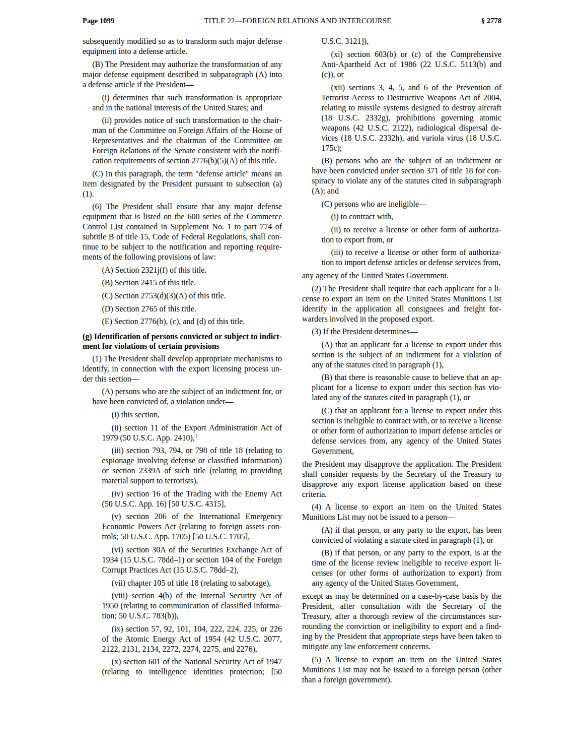Page 1099 TITLE 22—FOREIGN RELATIONS AND INTERCOURSE § 2778
subsequently modified so as to transform such major defense equipment into a defense article.
(B) The President may authorize the transformation of any major defense equipment described in subparagraph (A) into a defense article if the President—
(i) determines that such transformation is appropriate and in the national interests of the United States; and
(ii) provides notice of such transformation to the chairman of the Committee on Foreign Affairs of the House of Representatives and the chairman of the Committee on Foreign Relations of the Senate consistent with the notification requirements of section 2776(b)(5)(A) of this title.
(C) In this paragraph, the term ''defense article'' means an item designated by the President pursuant to subsection (a)(1).
(6) The President shall ensure that any major defense equipment that is listed on the 600 series of the Commerce Control List contained in Supplement No. 1 to part 774 of subtitle B of title 15, Code of Federal Regulations, shall continue to be subject to the notification and reporting requirements of the following provisions of law:
(A) Section 2321j(f) of this title.
(B) Section 2415 of this title.
(C) Section 2753(d)(3)(A) of this title.
(D) Section 2765 of this title.
(E) Section 2776(b), (c), and (d) of this title.
(g) Identification of persons convicted or subject to indictment for violations of certain provisions
(1) The President shall develop appropriate mechanisms to identify, in connection with the export licensing process under this section—
(A) persons who are the subject of an indictment for, or have been convicted of, a violation under—
(i) this section,
(ii) section 11 of the Export Administration Act of 1979 (50 U.S.C. App. 2410),1
(iii) section 793, 794, or 798 of title 18 (relating to espionage involving defense or classified information) or section 2339A of such title (relating to providing material support to terrorists),
(iv) section 16 of the Trading with the Enemy Act (50 U.S.C. App. 16) [50 U.S.C. 4315],
(v) section 206 of the International Emergency Economic Powers Act (relating to foreign assets controls; 50 U.S.C. App. 1705) [50 U.S.C. 1705],
(vi) section 30A of the Securities Exchange Act of 1934 (15 U.S.C. 78dd–1) or section 104 of the Foreign Corrupt Practices Act (15 U.S.C. 78dd–2),
(vii) chapter 105 of title 18 (relating to sabotage),
(viii) section 4(b) of the Internal Security Act of 1950 (relating to communication of classified information; 50 U.S.C. 783(b)),
(ix) section 57, 92, 101, 104, 222, 224, 225, or 226 of the Atomic Energy Act of 1954 (42 U.S.C. 2077, 2122, 2131, 2134, 2272, 2274, 2275, and 2276),
(x) section 601 of the National Security Act of 1947 (relating to intelligence identities protection; [50 U.S.C. 3121]),
(xi) section 603(b) or (c) of the Comprehensive Anti-Apartheid Act of 1986 (22 U.S.C. 5113(b) and (c)), or
(xii) sections 3, 4, 5, and 6 of the Prevention of Terrorist Access to Destructive Weapons Act of 2004, relating to missile systems designed to destroy aircraft (18 U.S.C. 2332g), prohibitions governing atomic weapons (42 U.S.C. 2122), radiological dispersal devices (18 U.S.C. 2332h), and variola virus (18 U.S.C. 175c);
(B) persons who are the subject of an indictment or have been convicted under section 371 of title 18 for conspiracy to violate any of the statutes cited in subparagraph (A); and
(C) persons who are ineligible—
(i) to contract with,
(ii) to receive a license or other form of authorization to export from, or
(iii) to receive a license or other form of authorization to import defense articles or defense services from,
any agency of the United States Government.
(2) The President shall require that each applicant for a license to export an item on the United States Munitions List identify in the application all consignees and freight forwarders involved in the proposed export.
(3) If the President determines—
(A) that an applicant for a license to export under this section is the subject of an indictment for a violation of any of the statutes cited in paragraph (1),
(B) that there is reasonable cause to believe that an applicant for a license to export under this section has violated any of the statutes cited in paragraph (1), or
(C) that an applicant for a license to export under this section is ineligible to contract with, or to receive a license or other form of authorization to import defense articles or defense services from, any agency of the United States Government,
the President may disapprove the application. The President shall consider requests by the Secretary of the Treasury to disapprove any export license application based on these criteria.
(4) A license to export an item on the United States Munitions List may not be issued to a person—
(A) if that person, or any party to the export, has been convicted of violating a statute cited in paragraph (1), or
(B) if that person, or any party to the export, is at the time of the license review ineligible to receive export licenses (or other forms of authorization to export) from any agency of the United States Government,
except as may be determined on a case-by-case basis by the President, after consultation with the Secretary of the Treasury, after a thorough review of the circumstances surrounding the conviction or ineligibility to export and a finding by the President that appropriate steps have been taken to mitigate any law enforcement concerns.
(5) A license to export an item on the United States Munitions List may not be issued to a foreign person (other than a foreign government).